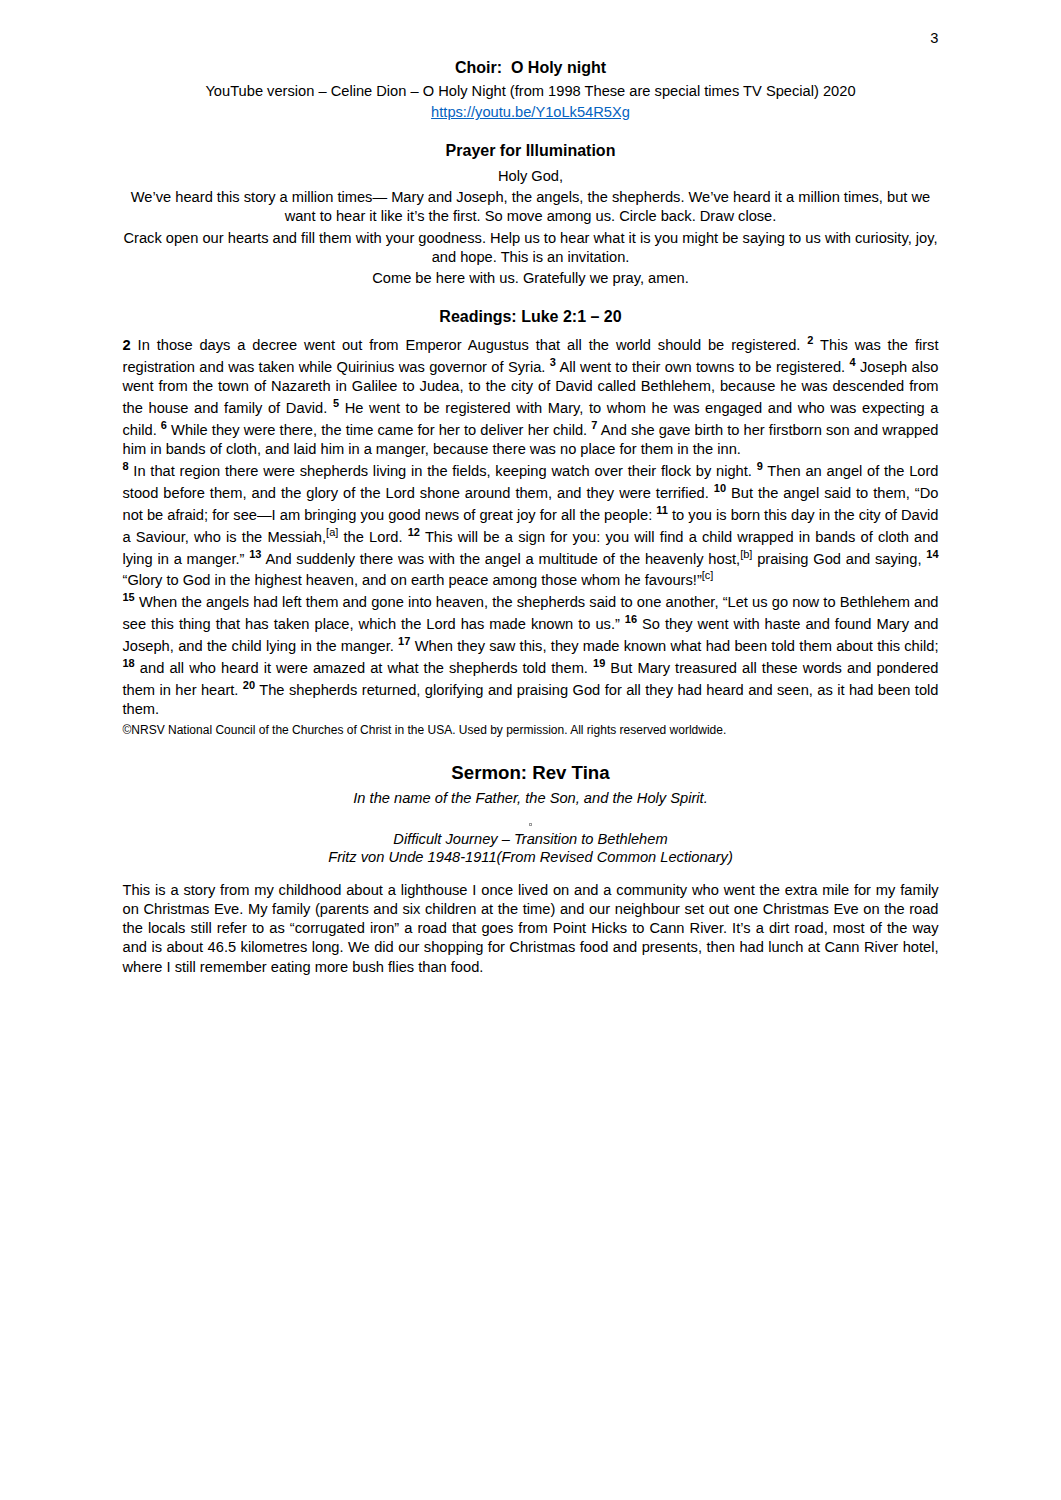3
Choir: O Holy night
YouTube version – Celine Dion – O Holy Night (from 1998 These are special times TV Special) 2020
https://youtu.be/Y1oLk54R5Xg
Prayer for Illumination
Holy God,
We’ve heard this story a million times— Mary and Joseph, the angels, the shepherds. We’ve heard it a million times, but we want to hear it like it’s the first. So move among us. Circle back. Draw close.
Crack open our hearts and fill them with your goodness. Help us to hear what it is you might be saying to us with curiosity, joy, and hope. This is an invitation.
Come be here with us. Gratefully we pray, amen.
Readings: Luke 2:1 – 20
2 In those days a decree went out from Emperor Augustus that all the world should be registered. 2 This was the first registration and was taken while Quirinius was governor of Syria. 3 All went to their own towns to be registered. 4 Joseph also went from the town of Nazareth in Galilee to Judea, to the city of David called Bethlehem, because he was descended from the house and family of David. 5 He went to be registered with Mary, to whom he was engaged and who was expecting a child. 6 While they were there, the time came for her to deliver her child. 7 And she gave birth to her firstborn son and wrapped him in bands of cloth, and laid him in a manger, because there was no place for them in the inn.
8 In that region there were shepherds living in the fields, keeping watch over their flock by night. 9 Then an angel of the Lord stood before them, and the glory of the Lord shone around them, and they were terrified. 10 But the angel said to them, “Do not be afraid; for see—I am bringing you good news of great joy for all the people: 11 to you is born this day in the city of David a Saviour, who is the Messiah,[a] the Lord. 12 This will be a sign for you: you will find a child wrapped in bands of cloth and lying in a manger.” 13 And suddenly there was with the angel a multitude of the heavenly host,[b] praising God and saying, 14 “Glory to God in the highest heaven, and on earth peace among those whom he favours!”[c]
15 When the angels had left them and gone into heaven, the shepherds said to one another, “Let us go now to Bethlehem and see this thing that has taken place, which the Lord has made known to us.” 16 So they went with haste and found Mary and Joseph, and the child lying in the manger. 17 When they saw this, they made known what had been told them about this child; 18 and all who heard it were amazed at what the shepherds told them. 19 But Mary treasured all these words and pondered them in her heart. 20 The shepherds returned, glorifying and praising God for all they had heard and seen, as it had been told them.
©NRSV National Council of the Churches of Christ in the USA. Used by permission. All rights reserved worldwide.
Sermon: Rev Tina
In the name of the Father, the Son, and the Holy Spirit.
Difficult Journey – Transition to Bethlehem
Fritz von Unde 1948-1911(From Revised Common Lectionary)
This is a story from my childhood about a lighthouse I once lived on and a community who went the extra mile for my family on Christmas Eve. My family (parents and six children at the time) and our neighbour set out one Christmas Eve on the road the locals still refer to as “corrugated iron” a road that goes from Point Hicks to Cann River. It’s a dirt road, most of the way and is about 46.5 kilometres long. We did our shopping for Christmas food and presents, then had lunch at Cann River hotel, where I still remember eating more bush flies than food.